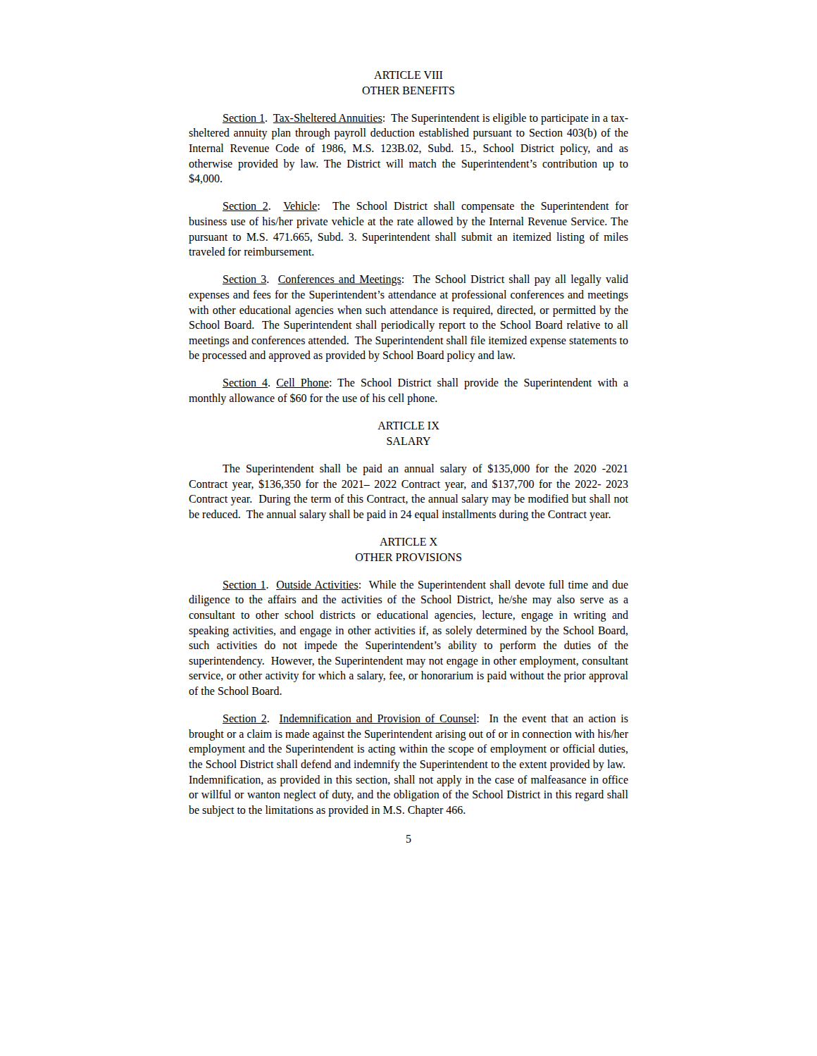ARTICLE VIII OTHER BENEFITS
Section 1. Tax-Sheltered Annuities: The Superintendent is eligible to participate in a tax-sheltered annuity plan through payroll deduction established pursuant to Section 403(b) of the Internal Revenue Code of 1986, M.S. 123B.02, Subd. 15., School District policy, and as otherwise provided by law. The District will match the Superintendent’s contribution up to $4,000.
Section 2. Vehicle: The School District shall compensate the Superintendent for business use of his/her private vehicle at the rate allowed by the Internal Revenue Service. The pursuant to M.S. 471.665, Subd. 3. Superintendent shall submit an itemized listing of miles traveled for reimbursement.
Section 3. Conferences and Meetings: The School District shall pay all legally valid expenses and fees for the Superintendent’s attendance at professional conferences and meetings with other educational agencies when such attendance is required, directed, or permitted by the School Board. The Superintendent shall periodically report to the School Board relative to all meetings and conferences attended. The Superintendent shall file itemized expense statements to be processed and approved as provided by School Board policy and law.
Section 4. Cell Phone: The School District shall provide the Superintendent with a monthly allowance of $60 for the use of his cell phone.
ARTICLE IX SALARY
The Superintendent shall be paid an annual salary of $135,000 for the 2020 -2021 Contract year, $136,350 for the 2021– 2022 Contract year, and $137,700 for the 2022- 2023 Contract year. During the term of this Contract, the annual salary may be modified but shall not be reduced. The annual salary shall be paid in 24 equal installments during the Contract year.
ARTICLE X OTHER PROVISIONS
Section 1. Outside Activities: While the Superintendent shall devote full time and due diligence to the affairs and the activities of the School District, he/she may also serve as a consultant to other school districts or educational agencies, lecture, engage in writing and speaking activities, and engage in other activities if, as solely determined by the School Board, such activities do not impede the Superintendent’s ability to perform the duties of the superintendency. However, the Superintendent may not engage in other employment, consultant service, or other activity for which a salary, fee, or honorarium is paid without the prior approval of the School Board.
Section 2. Indemnification and Provision of Counsel: In the event that an action is brought or a claim is made against the Superintendent arising out of or in connection with his/her employment and the Superintendent is acting within the scope of employment or official duties, the School District shall defend and indemnify the Superintendent to the extent provided by law. Indemnification, as provided in this section, shall not apply in the case of malfeasance in office or willful or wanton neglect of duty, and the obligation of the School District in this regard shall be subject to the limitations as provided in M.S. Chapter 466.
5